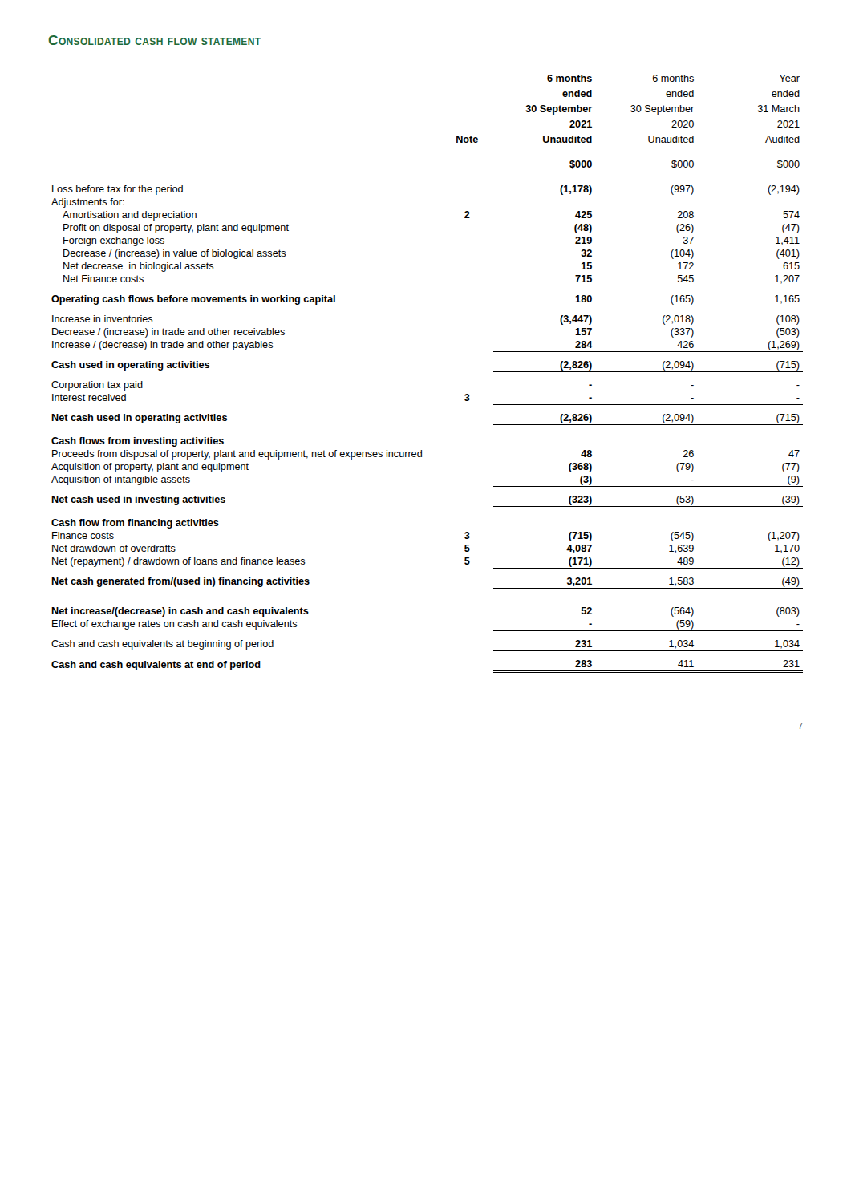Consolidated cash flow statement
| | | 6 months | 6 months | Year |
| --- | --- | --- | --- | --- |
| | | ended | ended | ended |
| | | 30 September | 30 September | 31 March |
| | | 2021 | 2020 | 2021 |
| | Note | Unaudited | Unaudited | Audited |
| | | $000 | $000 | $000 |
| Loss before tax for the period | | (1,178) | (997) | (2,194) |
| Adjustments for: | | | | |
| Amortisation and depreciation | 2 | 425 | 208 | 574 |
| Profit on disposal of property, plant and equipment | | (48) | (26) | (47) |
| Foreign exchange loss | | 219 | 37 | 1,411 |
| Decrease / (increase) in value of biological assets | | 32 | (104) | (401) |
| Net decrease in biological assets | | 15 | 172 | 615 |
| Net Finance costs | | 715 | 545 | 1,207 |
| Operating cash flows before movements in working capital | | 180 | (165) | 1,165 |
| Increase in inventories | | (3,447) | (2,018) | (108) |
| Decrease / (increase) in trade and other receivables | | 157 | (337) | (503) |
| Increase / (decrease) in trade and other payables | | 284 | 426 | (1,269) |
| Cash used in operating activities | | (2,826) | (2,094) | (715) |
| Corporation tax paid | | - | - | - |
| Interest received | 3 | - | - | - |
| Net cash used in operating activities | | (2,826) | (2,094) | (715) |
| Cash flows from investing activities | | | | |
| Proceeds from disposal of property, plant and equipment, net of expenses incurred | | 48 | 26 | 47 |
| Acquisition of property, plant and equipment | | (368) | (79) | (77) |
| Acquisition of intangible assets | | (3) | - | (9) |
| Net cash used in investing activities | | (323) | (53) | (39) |
| Cash flow from financing activities | | | | |
| Finance costs | 3 | (715) | (545) | (1,207) |
| Net drawdown of overdrafts | 5 | 4,087 | 1,639 | 1,170 |
| Net (repayment) / drawdown of loans and finance leases | 5 | (171) | 489 | (12) |
| Net cash generated from/(used in) financing activities | | 3,201 | 1,583 | (49) |
| Net increase/(decrease) in cash and cash equivalents | | 52 | (564) | (803) |
| Effect of exchange rates on cash and cash equivalents | | - | (59) | - |
| Cash and cash equivalents at beginning of period | | 231 | 1,034 | 1,034 |
| Cash and cash equivalents at end of period | | 283 | 411 | 231 |
7